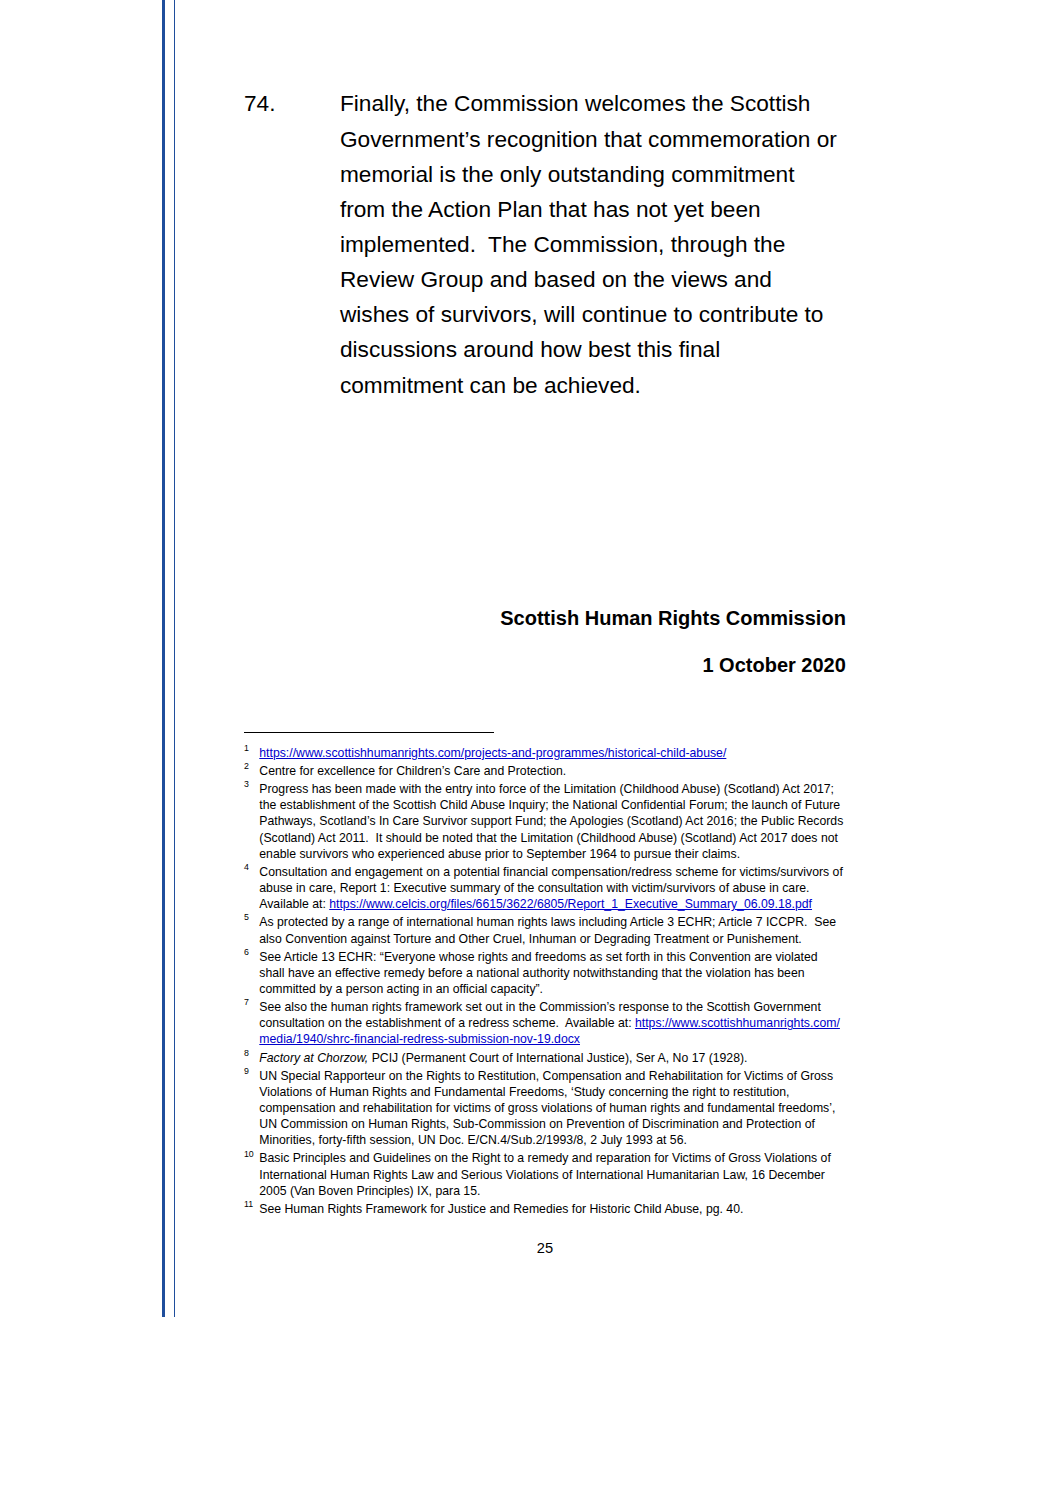74. Finally, the Commission welcomes the Scottish Government’s recognition that commemoration or memorial is the only outstanding commitment from the Action Plan that has not yet been implemented. The Commission, through the Review Group and based on the views and wishes of survivors, will continue to contribute to discussions around how best this final commitment can be achieved.
Scottish Human Rights Commission
1 October 2020
1 https://www.scottishhumanrights.com/projects-and-programmes/historical-child-abuse/
2 Centre for excellence for Children’s Care and Protection.
3 Progress has been made with the entry into force of the Limitation (Childhood Abuse) (Scotland) Act 2017; the establishment of the Scottish Child Abuse Inquiry; the National Confidential Forum; the launch of Future Pathways, Scotland’s In Care Survivor support Fund; the Apologies (Scotland) Act 2016; the Public Records (Scotland) Act 2011. It should be noted that the Limitation (Childhood Abuse) (Scotland) Act 2017 does not enable survivors who experienced abuse prior to September 1964 to pursue their claims.
4 Consultation and engagement on a potential financial compensation/redress scheme for victims/survivors of abuse in care, Report 1: Executive summary of the consultation with victim/survivors of abuse in care. Available at: https://www.celcis.org/files/6615/3622/6805/Report_1_Executive_Summary_06.09.18.pdf
5 As protected by a range of international human rights laws including Article 3 ECHR; Article 7 ICCPR. See also Convention against Torture and Other Cruel, Inhuman or Degrading Treatment or Punishement.
6 See Article 13 ECHR: “Everyone whose rights and freedoms as set forth in this Convention are violated shall have an effective remedy before a national authority notwithstanding that the violation has been committed by a person acting in an official capacity”.
7 See also the human rights framework set out in the Commission’s response to the Scottish Government consultation on the establishment of a redress scheme. Available at: https://www.scottishhumanrights.com/media/1940/shrc-financial-redress-submission-nov-19.docx
8 Factory at Chorzow, PCIJ (Permanent Court of International Justice), Ser A, No 17 (1928).
9 UN Special Rapporteur on the Rights to Restitution, Compensation and Rehabilitation for Victims of Gross Violations of Human Rights and Fundamental Freedoms, ‘Study concerning the right to restitution, compensation and rehabilitation for victims of gross violations of human rights and fundamental freedoms’, UN Commission on Human Rights, Sub-Commission on Prevention of Discrimination and Protection of Minorities, forty-fifth session, UN Doc. E/CN.4/Sub.2/1993/8, 2 July 1993 at 56.
10 Basic Principles and Guidelines on the Right to a remedy and reparation for Victims of Gross Violations of International Human Rights Law and Serious Violations of International Humanitarian Law, 16 December 2005 (Van Boven Principles) IX, para 15.
11 See Human Rights Framework for Justice and Remedies for Historic Child Abuse, pg. 40.
25